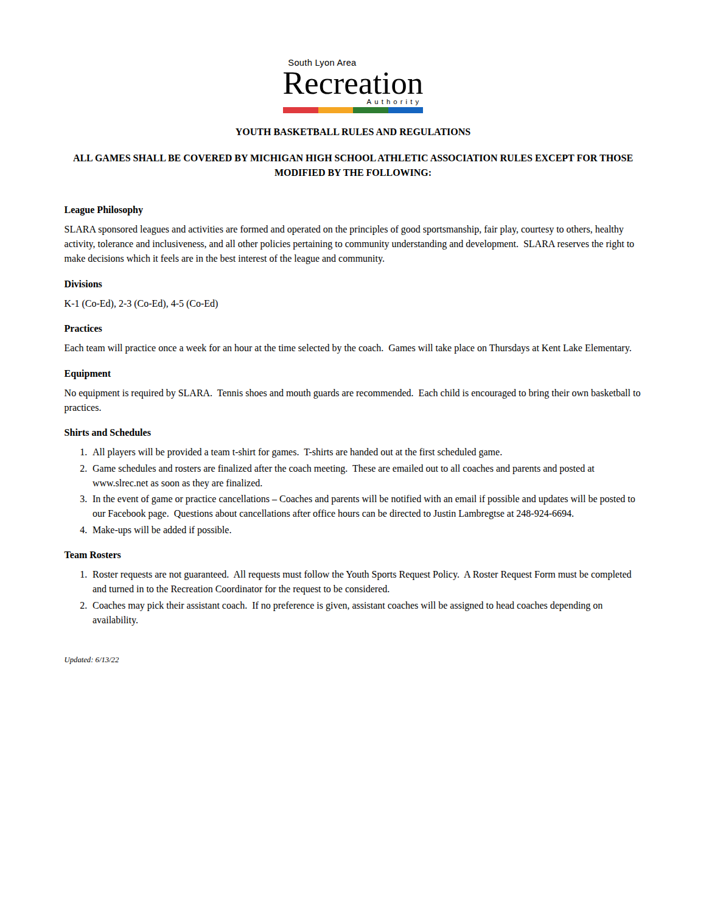South Lyon Area Recreation Authority
Youth Basketball Rules and Regulations
All games shall be covered by Michigan High School Athletic Association rules except for those modified by the following:
League Philosophy
SLARA sponsored leagues and activities are formed and operated on the principles of good sportsmanship, fair play, courtesy to others, healthy activity, tolerance and inclusiveness, and all other policies pertaining to community understanding and development. SLARA reserves the right to make decisions which it feels are in the best interest of the league and community.
Divisions
K-1 (Co-Ed), 2-3 (Co-Ed), 4-5 (Co-Ed)
Practices
Each team will practice once a week for an hour at the time selected by the coach. Games will take place on Thursdays at Kent Lake Elementary.
Equipment
No equipment is required by SLARA. Tennis shoes and mouth guards are recommended. Each child is encouraged to bring their own basketball to practices.
Shirts and Schedules
All players will be provided a team t-shirt for games. T-shirts are handed out at the first scheduled game.
Game schedules and rosters are finalized after the coach meeting. These are emailed out to all coaches and parents and posted at www.slrec.net as soon as they are finalized.
In the event of game or practice cancellations – Coaches and parents will be notified with an email if possible and updates will be posted to our Facebook page. Questions about cancellations after office hours can be directed to Justin Lambregtse at 248-924-6694.
Make-ups will be added if possible.
Team Rosters
Roster requests are not guaranteed. All requests must follow the Youth Sports Request Policy. A Roster Request Form must be completed and turned in to the Recreation Coordinator for the request to be considered.
Coaches may pick their assistant coach. If no preference is given, assistant coaches will be assigned to head coaches depending on availability.
Updated: 6/13/22